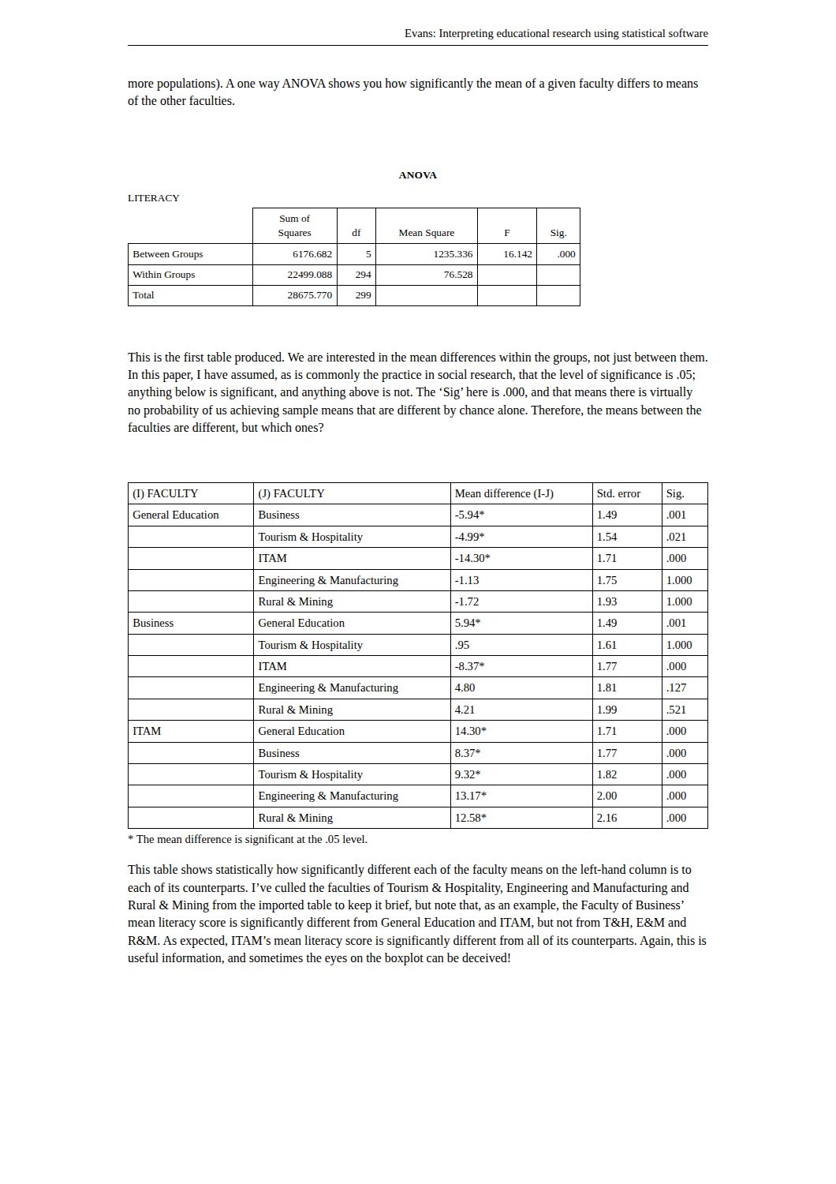Evans: Interpreting educational research using statistical software
more populations). A one way ANOVA shows you how significantly the mean of a given faculty differs to means of the other faculties.
ANOVA
LITERACY
| | Sum of Squares | df | Mean Square | F | Sig. |
| --- | --- | --- | --- | --- | --- |
| Between Groups | 6176.682 | 5 | 1235.336 | 16.142 | .000 |
| Within Groups | 22499.088 | 294 | 76.528 | | |
| Total | 28675.770 | 299 | | | |
This is the first table produced. We are interested in the mean differences within the groups, not just between them. In this paper, I have assumed, as is commonly the practice in social research, that the level of significance is .05; anything below is significant, and anything above is not. The ‘Sig’ here is .000, and that means there is virtually no probability of us achieving sample means that are different by chance alone. Therefore, the means between the faculties are different, but which ones?
| (I) FACULTY | (J) FACULTY | Mean difference (I-J) | Std. error | Sig. |
| --- | --- | --- | --- | --- |
| General Education | Business | -5.94* | 1.49 | .001 |
| | Tourism & Hospitality | -4.99* | 1.54 | .021 |
| | ITAM | -14.30* | 1.71 | .000 |
| | Engineering & Manufacturing | -1.13 | 1.75 | 1.000 |
| | Rural & Mining | -1.72 | 1.93 | 1.000 |
| Business | General Education | 5.94* | 1.49 | .001 |
| | Tourism & Hospitality | .95 | 1.61 | 1.000 |
| | ITAM | -8.37* | 1.77 | .000 |
| | Engineering & Manufacturing | 4.80 | 1.81 | .127 |
| | Rural & Mining | 4.21 | 1.99 | .521 |
| ITAM | General Education | 14.30* | 1.71 | .000 |
| | Business | 8.37* | 1.77 | .000 |
| | Tourism & Hospitality | 9.32* | 1.82 | .000 |
| | Engineering & Manufacturing | 13.17* | 2.00 | .000 |
| | Rural & Mining | 12.58* | 2.16 | .000 |
* The mean difference is significant at the .05 level.
This table shows statistically how significantly different each of the faculty means on the left-hand column is to each of its counterparts. I’ve culled the faculties of Tourism & Hospitality, Engineering and Manufacturing and Rural & Mining from the imported table to keep it brief, but note that, as an example, the Faculty of Business’ mean literacy score is significantly different from General Education and ITAM, but not from T&H, E&M and R&M. As expected, ITAM’s mean literacy score is significantly different from all of its counterparts. Again, this is useful information, and sometimes the eyes on the boxplot can be deceived!